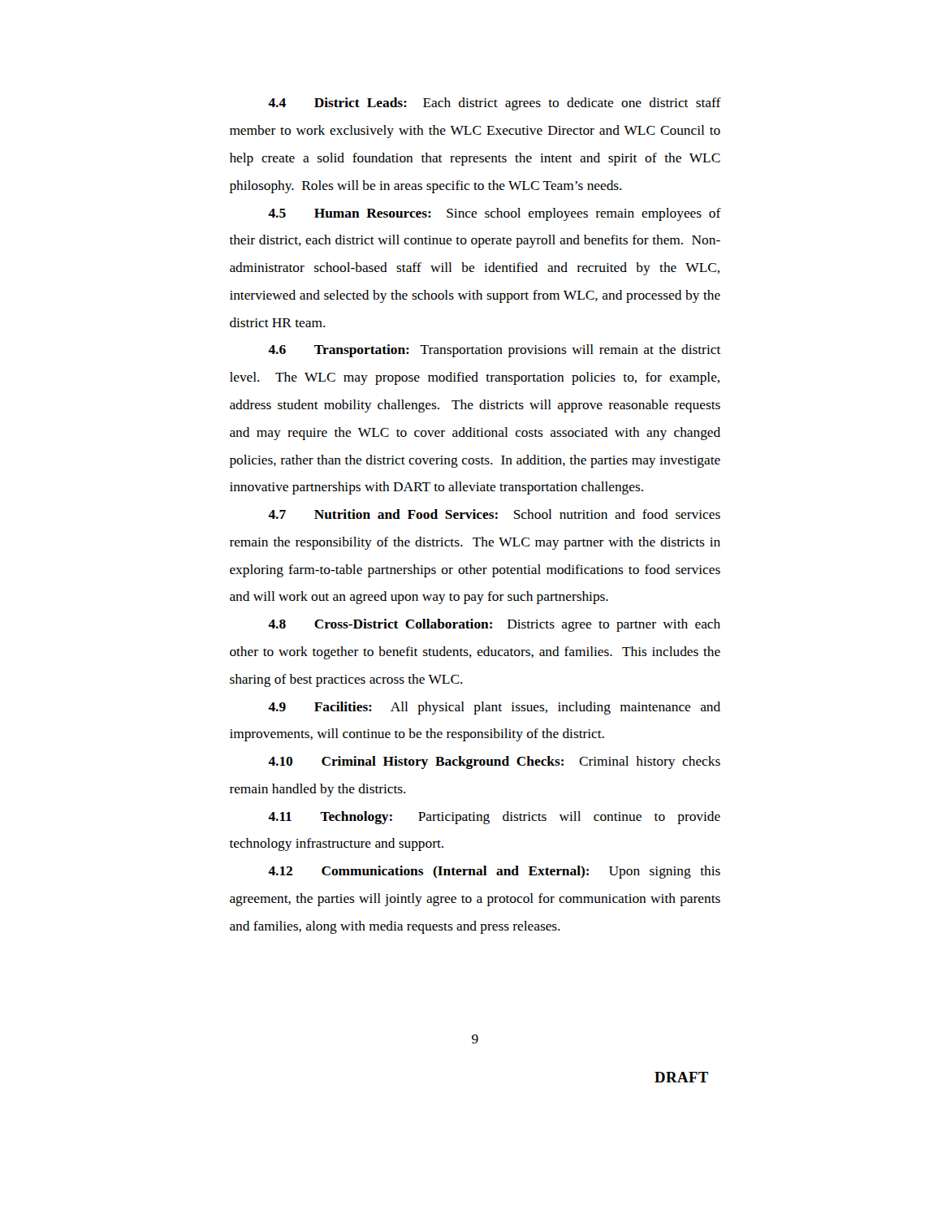4.4  District Leads: Each district agrees to dedicate one district staff member to work exclusively with the WLC Executive Director and WLC Council to help create a solid foundation that represents the intent and spirit of the WLC philosophy. Roles will be in areas specific to the WLC Team’s needs.
4.5  Human Resources: Since school employees remain employees of their district, each district will continue to operate payroll and benefits for them. Non-administrator school-based staff will be identified and recruited by the WLC, interviewed and selected by the schools with support from WLC, and processed by the district HR team.
4.6  Transportation: Transportation provisions will remain at the district level. The WLC may propose modified transportation policies to, for example, address student mobility challenges. The districts will approve reasonable requests and may require the WLC to cover additional costs associated with any changed policies, rather than the district covering costs. In addition, the parties may investigate innovative partnerships with DART to alleviate transportation challenges.
4.7  Nutrition and Food Services: School nutrition and food services remain the responsibility of the districts. The WLC may partner with the districts in exploring farm-to-table partnerships or other potential modifications to food services and will work out an agreed upon way to pay for such partnerships.
4.8  Cross-District Collaboration: Districts agree to partner with each other to work together to benefit students, educators, and families. This includes the sharing of best practices across the WLC.
4.9  Facilities: All physical plant issues, including maintenance and improvements, will continue to be the responsibility of the district.
4.10  Criminal History Background Checks: Criminal history checks remain handled by the districts.
4.11  Technology: Participating districts will continue to provide technology infrastructure and support.
4.12  Communications (Internal and External): Upon signing this agreement, the parties will jointly agree to a protocol for communication with parents and families, along with media requests and press releases.
9
DRAFT